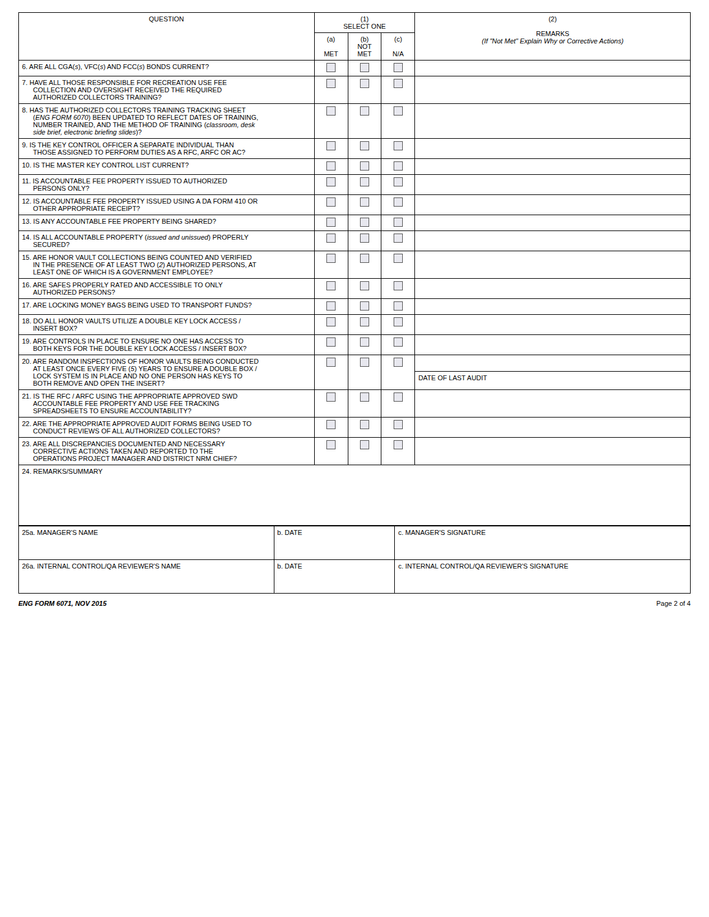| QUESTION | (1) SELECT ONE | (2) REMARKS (If "Not Met" Explain Why or Corrective Actions) |
| (a) MET | (b) NOT MET | (c) N/A |
| 6. ARE ALL CGA( s ), VFC( s ) AND FCC( s ) BONDS CURRENT? | | | | |
| 7. HAVE ALL THOSE RESPONSIBLE FOR RECREATION USE FEE COLLECTION AND OVERSIGHT RECEIVED THE REQUIRED AUTHORIZED COLLECTORS TRAINING? | | | | |
| 8. HAS THE AUTHORIZED COLLECTORS TRAINING TRACKING SHEET ( ENG FORM 6070 ) BEEN UPDATED TO REFLECT DATES OF TRAINING, NUMBER TRAINED, AND THE METHOD OF TRAINING ( classroom, desk side brief, electronic briefing slides )? | | | | |
| 9. IS THE KEY CONTROL OFFICER A SEPARATE INDIVIDUAL THAN THOSE ASSIGNED TO PERFORM DUTIES AS A RFC, ARFC OR AC? | | | | |
| 10. IS THE MASTER KEY CONTROL LIST CURRENT? | | | | |
| 11. IS ACCOUNTABLE FEE PROPERTY ISSUED TO AUTHORIZED PERSONS ONLY? | | | | |
| 12. IS ACCOUNTABLE FEE PROPERTY ISSUED USING A DA FORM 410 OR OTHER APPROPRIATE RECEIPT? | | | | |
| 13. IS ANY ACCOUNTABLE FEE PROPERTY BEING SHARED? | | | | |
| 14. IS ALL ACCOUNTABLE PROPERTY ( issued and unissued ) PROPERLY SECURED? | | | | |
| 15. ARE HONOR VAULT COLLECTIONS BEING COUNTED AND VERIFIED IN THE PRESENCE OF AT LEAST TWO ( 2 ) AUTHORIZED PERSONS, AT LEAST ONE OF WHICH IS A GOVERNMENT EMPLOYEE? | | | | |
| 16. ARE SAFES PROPERLY RATED AND ACCESSIBLE TO ONLY AUTHORIZED PERSONS? | | | | |
| 17. ARE LOCKING MONEY BAGS BEING USED TO TRANSPORT FUNDS? | | | | |
| 18. DO ALL HONOR VAULTS UTILIZE A DOUBLE KEY LOCK ACCESS / INSERT BOX? | | | | |
| 19. ARE CONTROLS IN PLACE TO ENSURE NO ONE HAS ACCESS TO BOTH KEYS FOR THE DOUBLE KEY LOCK ACCESS / INSERT BOX? | | | | |
| 20. ARE RANDOM INSPECTIONS OF HONOR VAULTS BEING CONDUCTED AT LEAST ONCE EVERY FIVE ( 5 ) YEARS TO ENSURE A DOUBLE BOX / LOCK SYSTEM IS IN PLACE AND NO ONE PERSON HAS KEYS TO BOTH REMOVE AND OPEN THE INSERT? | | | | |
| DATE OF LAST AUDIT |
| 21. IS THE RFC / ARFC USING THE APPROPRIATE APPROVED SWD ACCOUNTABLE FEE PROPERTY AND USE FEE TRACKING SPREADSHEETS TO ENSURE ACCOUNTABILITY? | | | | |
| 22. ARE THE APPROPRIATE APPROVED AUDIT FORMS BEING USED TO CONDUCT REVIEWS OF ALL AUTHORIZED COLLECTORS? | | | | |
| 23. ARE ALL DISCREPANCIES DOCUMENTED AND NECESSARY CORRECTIVE ACTIONS TAKEN AND REPORTED TO THE OPERATIONS PROJECT MANAGER AND DISTRICT NRM CHIEF? | | | | |
| 24. REMARKS/SUMMARY |
| 25a. MANAGER'S NAME | b. DATE | c. MANAGER'S SIGNATURE |
| 26a. INTERNAL CONTROL/QA REVIEWER'S NAME | b. DATE | c. INTERNAL CONTROL/QA REVIEWER'S SIGNATURE |
ENG FORM 6071, NOV 2015
Page 2 of 4